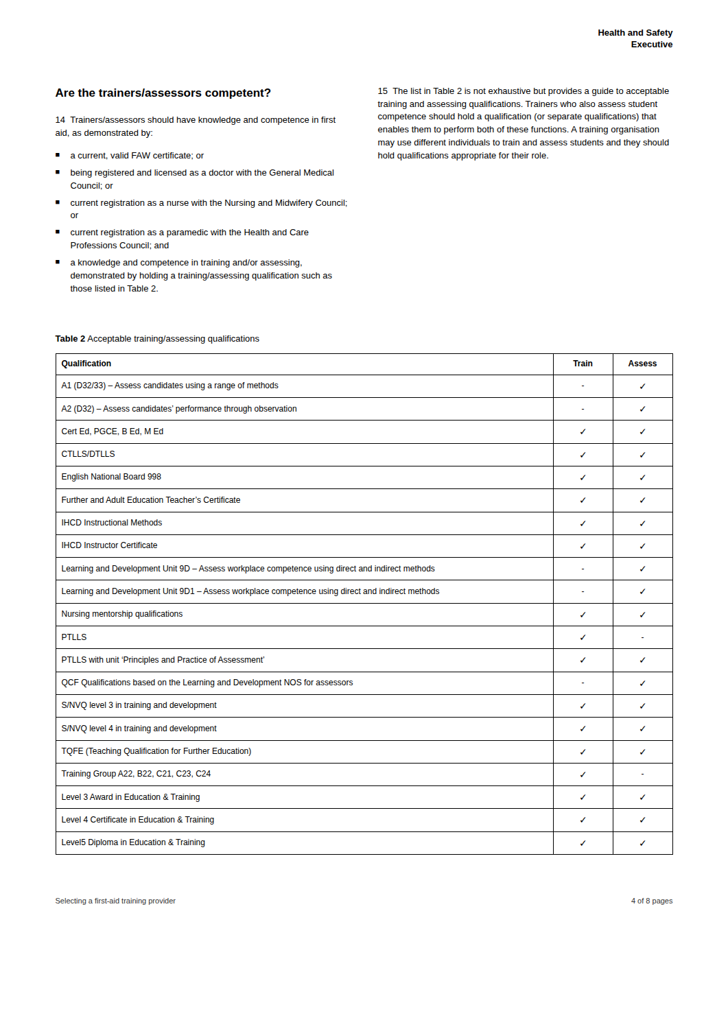Health and Safety
Executive
Are the trainers/assessors competent?
14 Trainers/assessors should have knowledge and competence in first aid, as demonstrated by:
a current, valid FAW certificate; or
being registered and licensed as a doctor with the General Medical Council; or
current registration as a nurse with the Nursing and Midwifery Council; or
current registration as a paramedic with the Health and Care Professions Council; and
a knowledge and competence in training and/or assessing, demonstrated by holding a training/assessing qualification such as those listed in Table 2.
15 The list in Table 2 is not exhaustive but provides a guide to acceptable training and assessing qualifications. Trainers who also assess student competence should hold a qualification (or separate qualifications) that enables them to perform both of these functions. A training organisation may use different individuals to train and assess students and they should hold qualifications appropriate for their role.
Table 2 Acceptable training/assessing qualifications
| Qualification | Train | Assess |
| --- | --- | --- |
| A1 (D32/33) – Assess candidates using a range of methods | - | ✓ |
| A2 (D32) – Assess candidates’ performance through observation | - | ✓ |
| Cert Ed, PGCE, B Ed, M Ed | ✓ | ✓ |
| CTLLS/DTLLS | ✓ | ✓ |
| English National Board 998 | ✓ | ✓ |
| Further and Adult Education Teacher’s Certificate | ✓ | ✓ |
| IHCD Instructional Methods | ✓ | ✓ |
| IHCD Instructor Certificate | ✓ | ✓ |
| Learning and Development Unit 9D – Assess workplace competence using direct and indirect methods | - | ✓ |
| Learning and Development Unit 9D1 – Assess workplace competence using direct and indirect methods | - | ✓ |
| Nursing mentorship qualifications | ✓ | ✓ |
| PTLLS | ✓ | - |
| PTLLS with unit ‘Principles and Practice of Assessment’ | ✓ | ✓ |
| QCF Qualifications based on the Learning and Development NOS for assessors | - | ✓ |
| S/NVQ level 3 in training and development | ✓ | ✓ |
| S/NVQ level 4 in training and development | ✓ | ✓ |
| TQFE (Teaching Qualification for Further Education) | ✓ | ✓ |
| Training Group A22, B22, C21, C23, C24 | ✓ | - |
| Level 3 Award in Education & Training | ✓ | ✓ |
| Level 4 Certificate in Education & Training | ✓ | ✓ |
| Level5 Diploma in Education & Training | ✓ | ✓ |
Selecting a first-aid training provider 4 of 8 pages